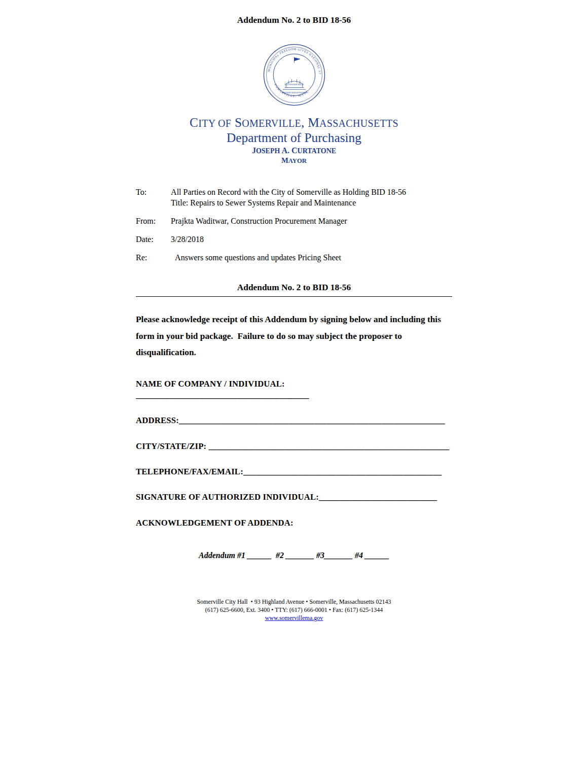Addendum No. 2 to BID 18-56
MUNICIPAL FREEDOM GIVES NATIONAL STRENGTH SOMERVILLE, MASS. OLD POWDER HOUSE FREEDOM FROM OPPRESSION
CITY OF SOMERVILLE, MASSACHUSETTS
Department of Purchasing
JOSEPH A. CURTATONE
MAYOR
| To: | All Parties on Record with the City of Somerville as Holding BID 18-56 Title: Repairs to Sewer Systems Repair and Maintenance |
| From: | Prajkta Waditwar, Construction Procurement Manager |
| Date: | 3/28/2018 |
| Re: | Answers some questions and updates Pricing Sheet |
Addendum No. 2 to BID 18-56
Please acknowledge receipt of this Addendum by signing below and including this form in your bid package. Failure to do so may subject the proposer to disqualification.
NAME OF COMPANY / INDIVIDUAL: _________________________________________
ADDRESS:_______________________________________________________________
CITY/STATE/ZIP: _________________________________________________________
TELEPHONE/FAX/EMAIL:_______________________________________________
SIGNATURE OF AUTHORIZED INDIVIDUAL:____________________________
ACKNOWLEDGEMENT OF ADDENDA:
Addendum #1 ______ #2 _______ #3_______ #4 ______
Somerville City Hall • 93 Highland Avenue • Somerville, Massachusetts 02143
(617) 625-6600, Ext. 3400 • TTY: (617) 666-0001 • Fax: (617) 625-1344
www.somervillema.gov